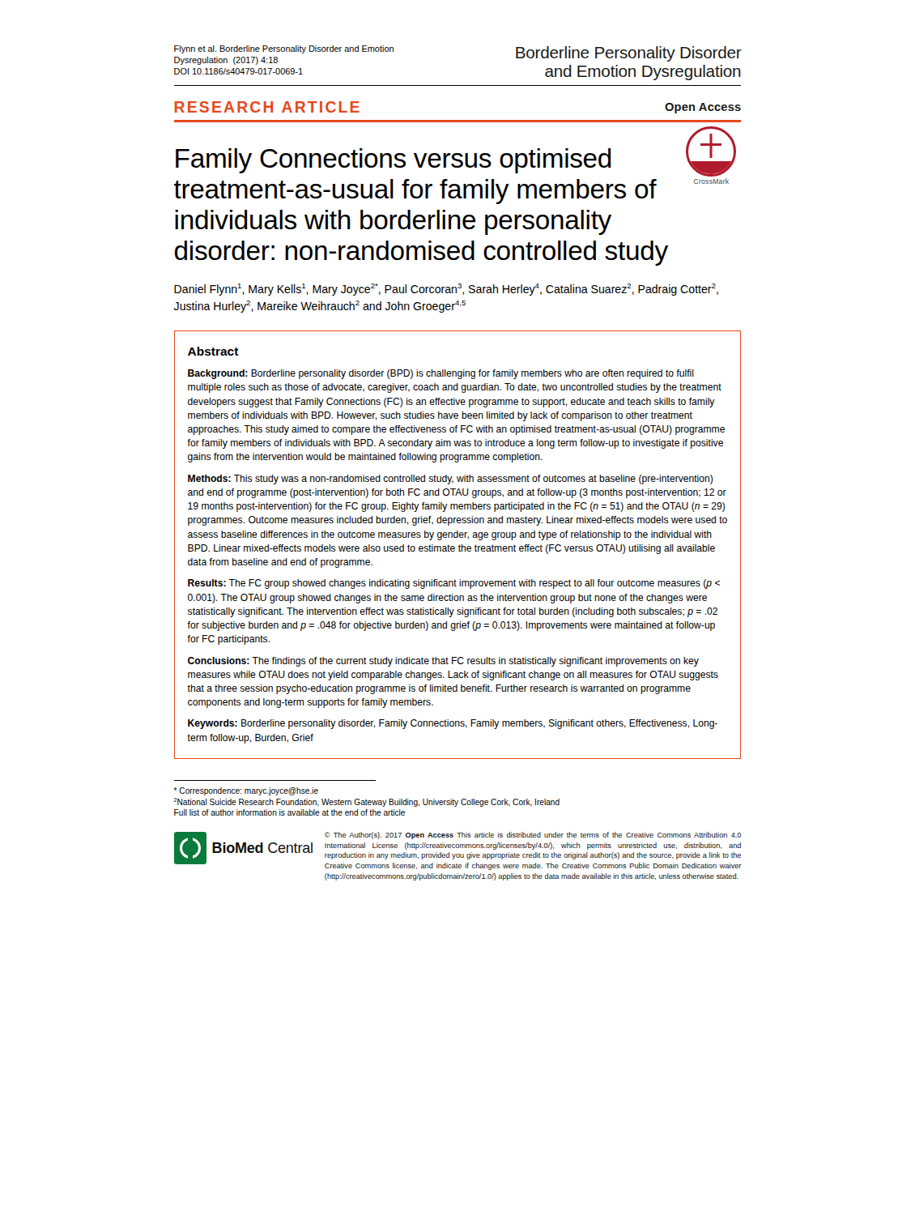Flynn et al. Borderline Personality Disorder and Emotion
Dysregulation (2017) 4:18
DOI 10.1186/s40479-017-0069-1
Borderline Personality Disorder
and Emotion Dysregulation
RESEARCH ARTICLE
Open Access
CrossMark
Family Connections versus optimised treatment-as-usual for family members of individuals with borderline personality disorder: non-randomised controlled study
Daniel Flynn1, Mary Kells1, Mary Joyce2*, Paul Corcoran3, Sarah Herley4, Catalina Suarez2, Padraig Cotter2, Justina Hurley2, Mareike Weihrauch2 and John Groeger4,5
Abstract
Background: Borderline personality disorder (BPD) is challenging for family members who are often required to fulfil multiple roles such as those of advocate, caregiver, coach and guardian. To date, two uncontrolled studies by the treatment developers suggest that Family Connections (FC) is an effective programme to support, educate and teach skills to family members of individuals with BPD. However, such studies have been limited by lack of comparison to other treatment approaches. This study aimed to compare the effectiveness of FC with an optimised treatment-as-usual (OTAU) programme for family members of individuals with BPD. A secondary aim was to introduce a long term follow-up to investigate if positive gains from the intervention would be maintained following programme completion.
Methods: This study was a non-randomised controlled study, with assessment of outcomes at baseline (pre-intervention) and end of programme (post-intervention) for both FC and OTAU groups, and at follow-up (3 months post-intervention; 12 or 19 months post-intervention) for the FC group. Eighty family members participated in the FC (n = 51) and the OTAU (n = 29) programmes. Outcome measures included burden, grief, depression and mastery. Linear mixed-effects models were used to assess baseline differences in the outcome measures by gender, age group and type of relationship to the individual with BPD. Linear mixed-effects models were also used to estimate the treatment effect (FC versus OTAU) utilising all available data from baseline and end of programme.
Results: The FC group showed changes indicating significant improvement with respect to all four outcome measures (p < 0.001). The OTAU group showed changes in the same direction as the intervention group but none of the changes were statistically significant. The intervention effect was statistically significant for total burden (including both subscales; p = .02 for subjective burden and p = .048 for objective burden) and grief (p = 0.013). Improvements were maintained at follow-up for FC participants.
Conclusions: The findings of the current study indicate that FC results in statistically significant improvements on key measures while OTAU does not yield comparable changes. Lack of significant change on all measures for OTAU suggests that a three session psycho-education programme is of limited benefit. Further research is warranted on programme components and long-term supports for family members.
Keywords: Borderline personality disorder, Family Connections, Family members, Significant others, Effectiveness, Long-term follow-up, Burden, Grief
* Correspondence: maryc.joyce@hse.ie
2National Suicide Research Foundation, Western Gateway Building, University College Cork, Cork, Ireland
Full list of author information is available at the end of the article
BioMed Central
© The Author(s). 2017 Open Access This article is distributed under the terms of the Creative Commons Attribution 4.0 International License (http://creativecommons.org/licenses/by/4.0/), which permits unrestricted use, distribution, and reproduction in any medium, provided you give appropriate credit to the original author(s) and the source, provide a link to the Creative Commons license, and indicate if changes were made. The Creative Commons Public Domain Dedication waiver (http://creativecommons.org/publicdomain/zero/1.0/) applies to the data made available in this article, unless otherwise stated.